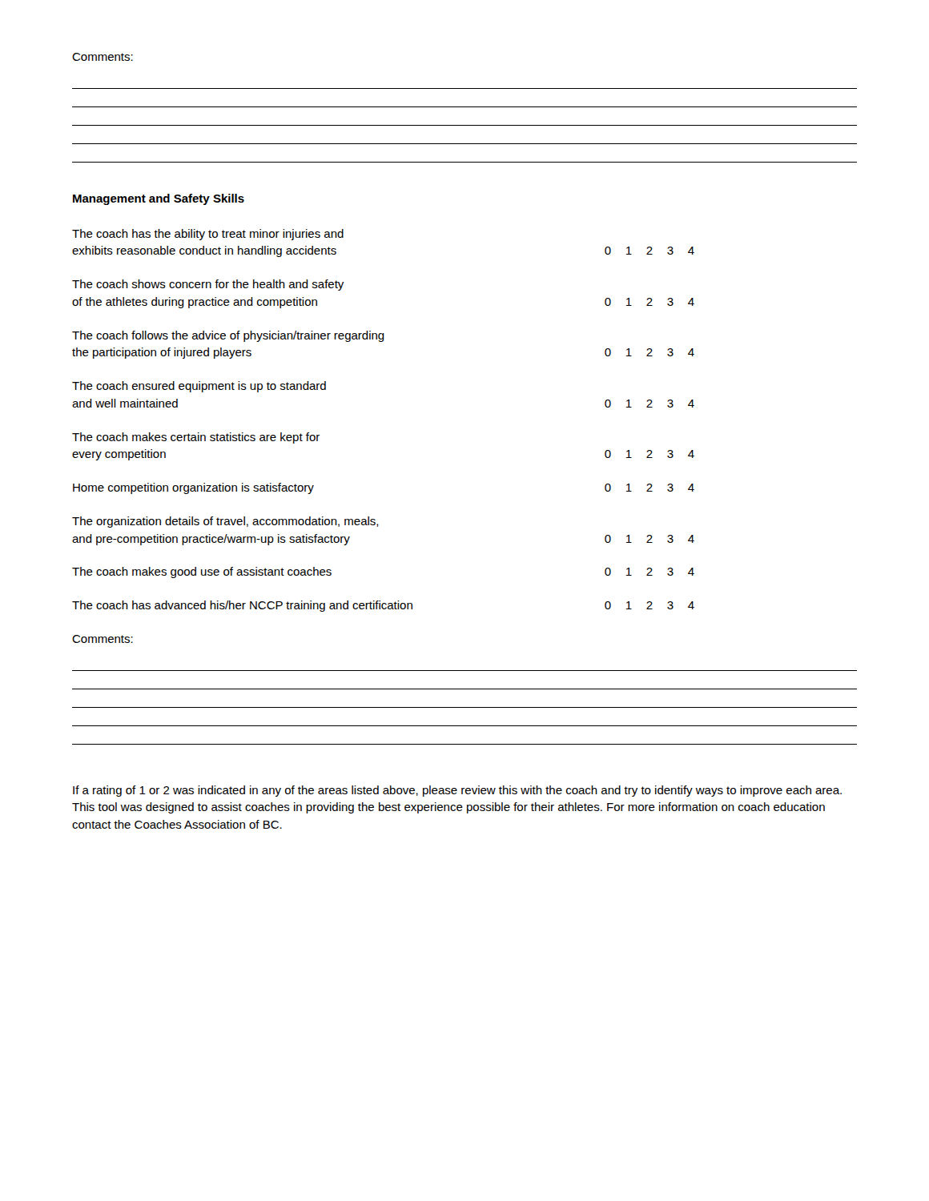Comments:
Management and Safety Skills
| The coach has the ability to treat minor injuries and exhibits reasonable conduct in handling accidents | 0 1 2 3 4 |
| The coach shows concern for the health and safety of the athletes during practice and competition | 0 1 2 3 4 |
| The coach follows the advice of physician/trainer regarding the participation of injured players | 0 1 2 3 4 |
| The coach ensured equipment is up to standard and well maintained | 0 1 2 3 4 |
| The coach makes certain statistics are kept for every competition | 0 1 2 3 4 |
| Home competition organization is satisfactory | 0 1 2 3 4 |
| The organization details of travel, accommodation, meals, and pre-competition practice/warm-up is satisfactory | 0 1 2 3 4 |
| The coach makes good use of assistant coaches | 0 1 2 3 4 |
| The coach has advanced his/her NCCP training and certification | 0 1 2 3 4 |
Comments:
If a rating of 1 or 2 was indicated in any of the areas listed above, please review this with the coach and try to identify ways to improve each area. This tool was designed to assist coaches in providing the best experience possible for their athletes. For more information on coach education contact the Coaches Association of BC.